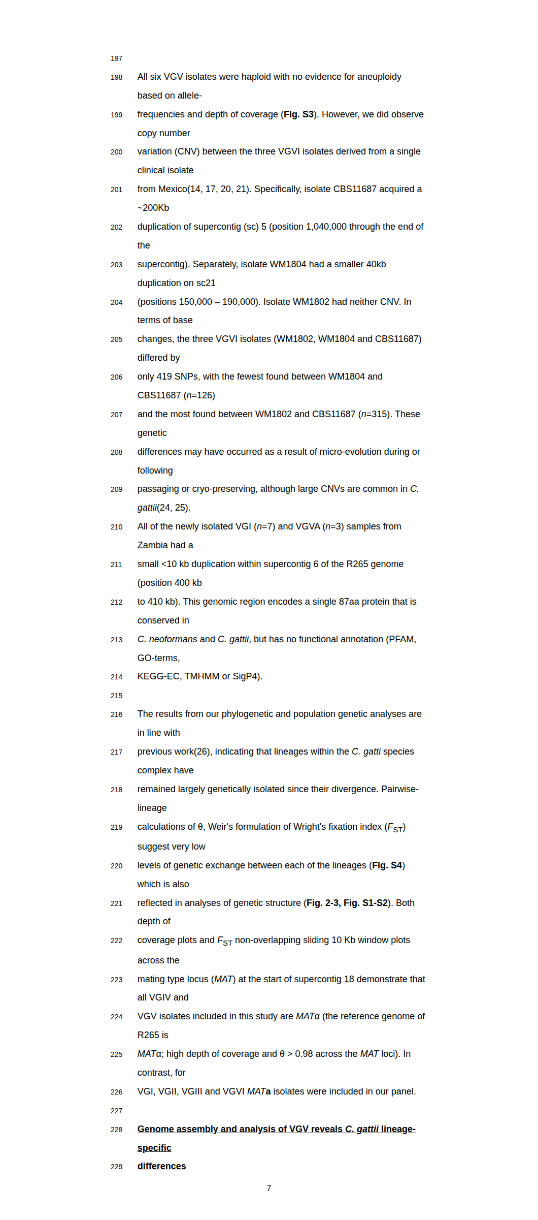197
198 All six VGV isolates were haploid with no evidence for aneuploidy based on allele-
199 frequencies and depth of coverage (Fig. S3). However, we did observe copy number
200 variation (CNV) between the three VGVI isolates derived from a single clinical isolate
201 from Mexico(14, 17, 20, 21). Specifically, isolate CBS11687 acquired a ~200Kb
202 duplication of supercontig (sc) 5 (position 1,040,000 through the end of the
203 supercontig). Separately, isolate WM1804 had a smaller 40kb duplication on sc21
204(positions 150,000 – 190,000). Isolate WM1802 had neither CNV. In terms of base
205 changes, the three VGVI isolates (WM1802, WM1804 and CBS11687) differed by
206 only 419 SNPs, with the fewest found between WM1804 and CBS11687 (n=126)
207 and the most found between WM1802 and CBS11687 (n=315). These genetic
208 differences may have occurred as a result of micro-evolution during or following
209 passaging or cryo-preserving, although large CNVs are common in C. gattii(24, 25).
210 All of the newly isolated VGI (n=7) and VGVA (n=3) samples from Zambia had a
211 small <10 kb duplication within supercontig 6 of the R265 genome (position 400 kb
212 to 410 kb). This genomic region encodes a single 87aa protein that is conserved in
213 C. neoformans and C. gattii, but has no functional annotation (PFAM, GO-terms,
214 KEGG-EC, TMHMM or SigP4).
215
216 The results from our phylogenetic and population genetic analyses are in line with
217 previous work(26), indicating that lineages within the C. gatti species complex have
218 remained largely genetically isolated since their divergence. Pairwise-lineage
219 calculations of θ, Weir's formulation of Wright's fixation index (FST) suggest very low
220 levels of genetic exchange between each of the lineages (Fig. S4) which is also
221 reflected in analyses of genetic structure (Fig. 2-3, Fig. S1-S2). Both depth of
222 coverage plots and FST non-overlapping sliding 10 Kb window plots across the
223 mating type locus (MAT) at the start of supercontig 18 demonstrate that all VGIV and
224 VGV isolates included in this study are MATα (the reference genome of R265 is
225 MATα; high depth of coverage and θ > 0.98 across the MAT loci). In contrast, for
226 VGI, VGII, VGIII and VGVI MAT a isolates were included in our panel.
227
228 Genome assembly and analysis of VGV reveals C. gattii lineage-specific
229 differences
7